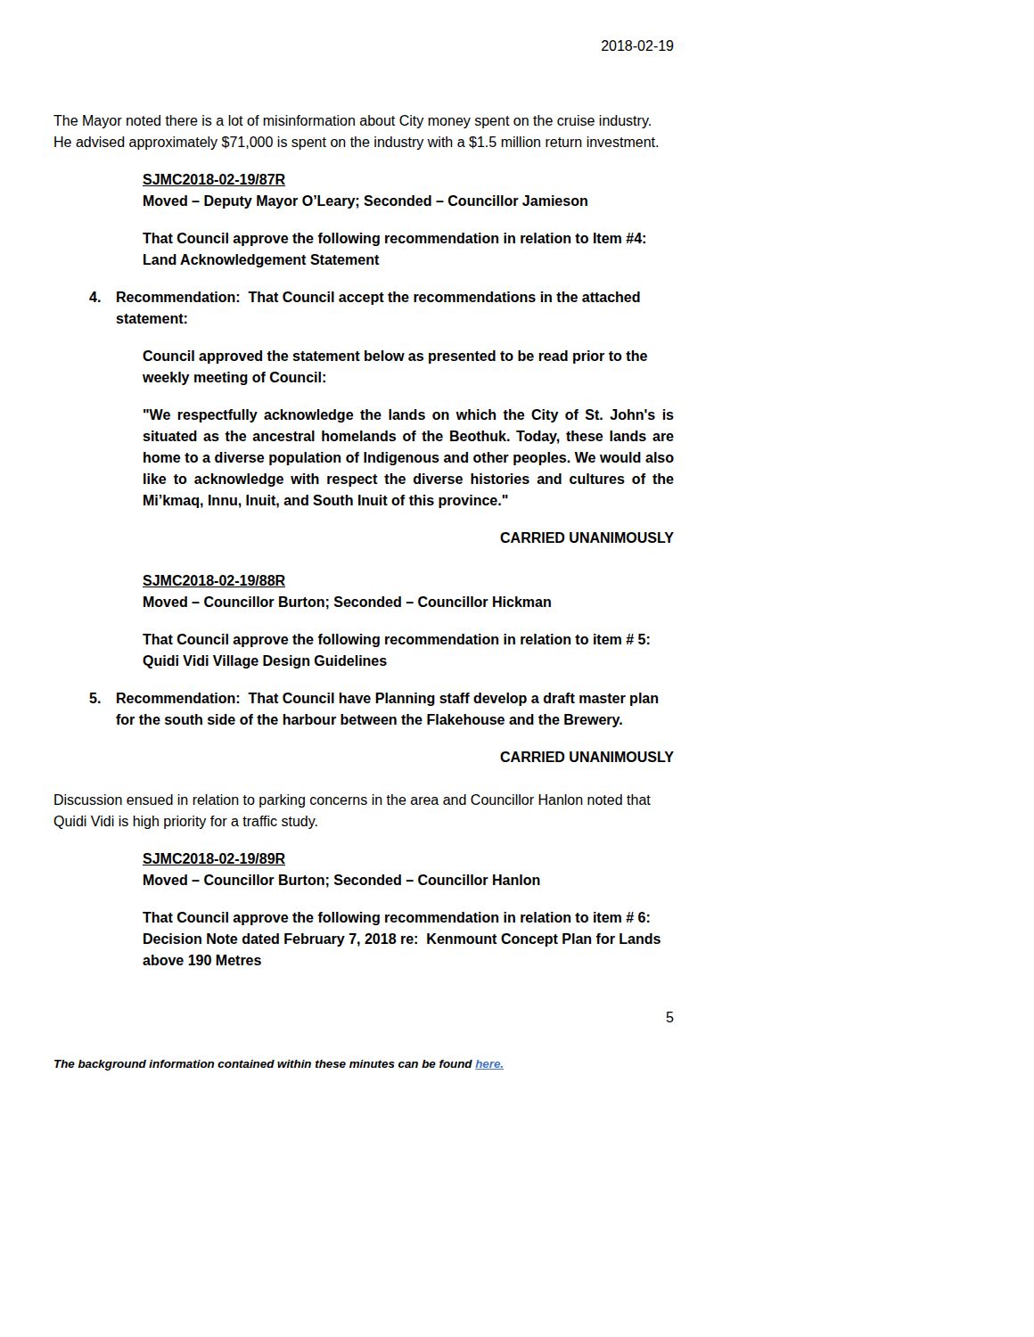2018-02-19
The Mayor noted there is a lot of misinformation about City money spent on the cruise industry. He advised approximately $71,000 is spent on the industry with a $1.5 million return investment.
SJMC2018-02-19/87R
Moved – Deputy Mayor O’Leary; Seconded – Councillor Jamieson
That Council approve the following recommendation in relation to Item #4: Land Acknowledgement Statement
4.
Recommendation: That Council accept the recommendations in the attached statement:
Council approved the statement below as presented to be read prior to the weekly meeting of Council:
"We respectfully acknowledge the lands on which the City of St. John's is situated as the ancestral homelands of the Beothuk. Today, these lands are home to a diverse population of Indigenous and other peoples. We would also like to acknowledge with respect the diverse histories and cultures of the Mi’kmaq, Innu, Inuit, and South Inuit of this province."
CARRIED UNANIMOUSLY
SJMC2018-02-19/88R
Moved – Councillor Burton; Seconded – Councillor Hickman
That Council approve the following recommendation in relation to item # 5: Quidi Vidi Village Design Guidelines
5.
Recommendation: That Council have Planning staff develop a draft master plan for the south side of the harbour between the Flakehouse and the Brewery.
CARRIED UNANIMOUSLY
Discussion ensued in relation to parking concerns in the area and Councillor Hanlon noted that Quidi Vidi is high priority for a traffic study.
SJMC2018-02-19/89R
Moved – Councillor Burton; Seconded – Councillor Hanlon
That Council approve the following recommendation in relation to item # 6: Decision Note dated February 7, 2018 re: Kenmount Concept Plan for Lands above 190 Metres
5
The background information contained within these minutes can be found here.